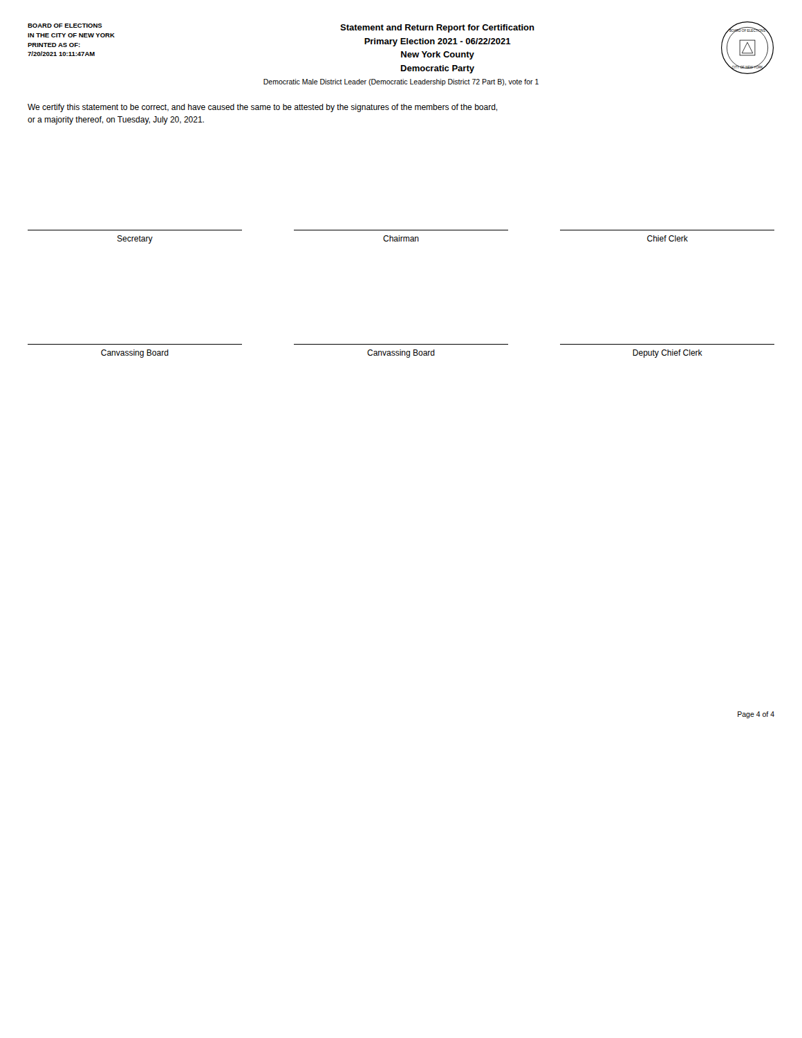BOARD OF ELECTIONS
IN THE CITY OF NEW YORK
PRINTED AS OF:
7/20/2021 10:11:47AM
Statement and Return Report for Certification
Primary Election 2021 - 06/22/2021
New York County
Democratic Party
Democratic Male District Leader (Democratic Leadership District 72 Part B), vote for 1
We certify this statement to be correct, and have caused the same to be attested by the signatures of the members of the board,
or a majority thereof, on Tuesday, July 20, 2021.
| Secretary | Chairman | Chief Clerk |
| Canvassing Board | Canvassing Board | Deputy Chief Clerk |
Page 4 of 4